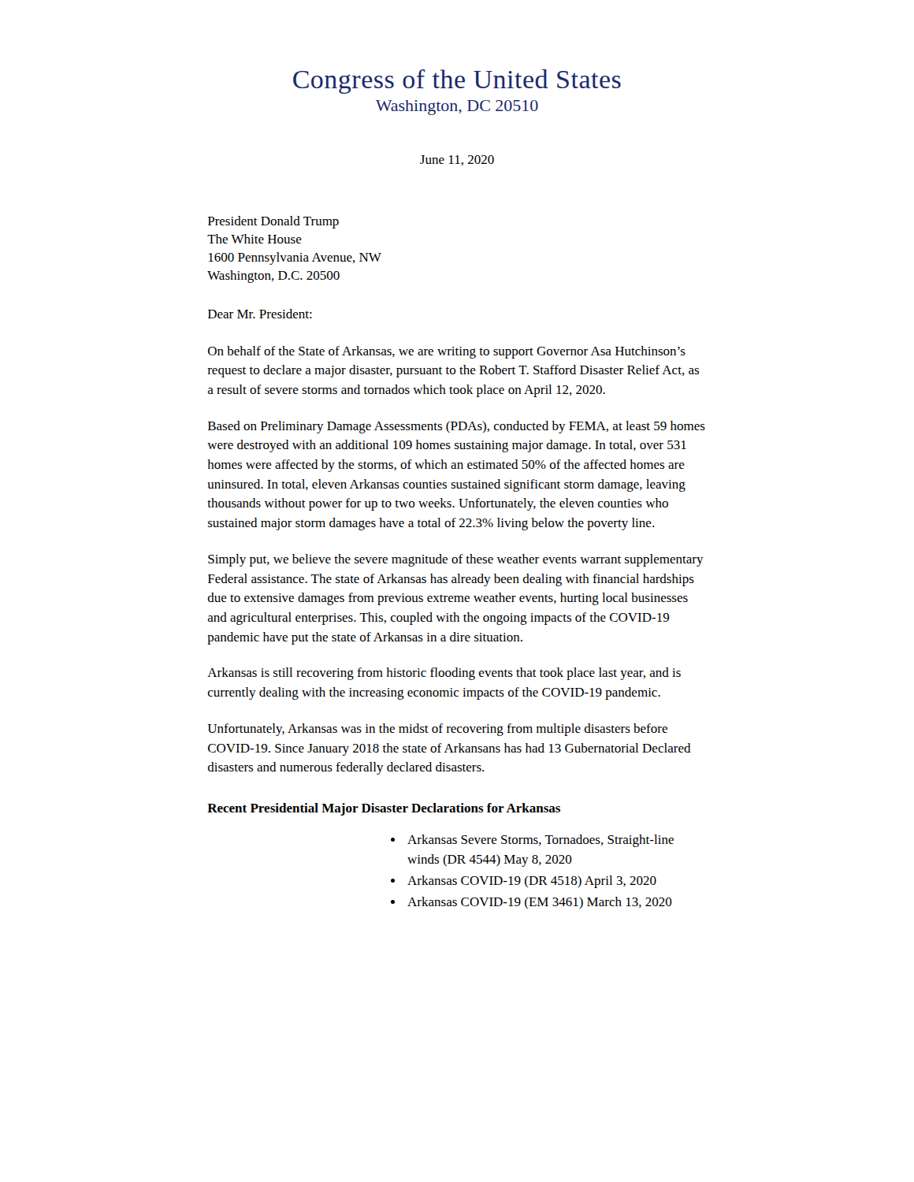Congress of the United States
Washington, DC 20510
June 11, 2020
President Donald Trump
The White House
1600 Pennsylvania Avenue, NW
Washington, D.C. 20500
Dear Mr. President:
On behalf of the State of Arkansas, we are writing to support Governor Asa Hutchinson’s request to declare a major disaster, pursuant to the Robert T. Stafford Disaster Relief Act, as a result of severe storms and tornados which took place on April 12, 2020.
Based on Preliminary Damage Assessments (PDAs), conducted by FEMA, at least 59 homes were destroyed with an additional 109 homes sustaining major damage. In total, over 531 homes were affected by the storms, of which an estimated 50% of the affected homes are uninsured. In total, eleven Arkansas counties sustained significant storm damage, leaving thousands without power for up to two weeks. Unfortunately, the eleven counties who sustained major storm damages have a total of 22.3% living below the poverty line.
Simply put, we believe the severe magnitude of these weather events warrant supplementary Federal assistance. The state of Arkansas has already been dealing with financial hardships due to extensive damages from previous extreme weather events, hurting local businesses and agricultural enterprises. This, coupled with the ongoing impacts of the COVID-19 pandemic have put the state of Arkansas in a dire situation.
Arkansas is still recovering from historic flooding events that took place last year, and is currently dealing with the increasing economic impacts of the COVID-19 pandemic.
Unfortunately, Arkansas was in the midst of recovering from multiple disasters before COVID-19. Since January 2018 the state of Arkansans has had 13 Gubernatorial Declared disasters and numerous federally declared disasters.
Recent Presidential Major Disaster Declarations for Arkansas
Arkansas Severe Storms, Tornadoes, Straight-line winds (DR 4544) May 8, 2020
Arkansas COVID-19 (DR 4518) April 3, 2020
Arkansas COVID-19 (EM 3461) March 13, 2020